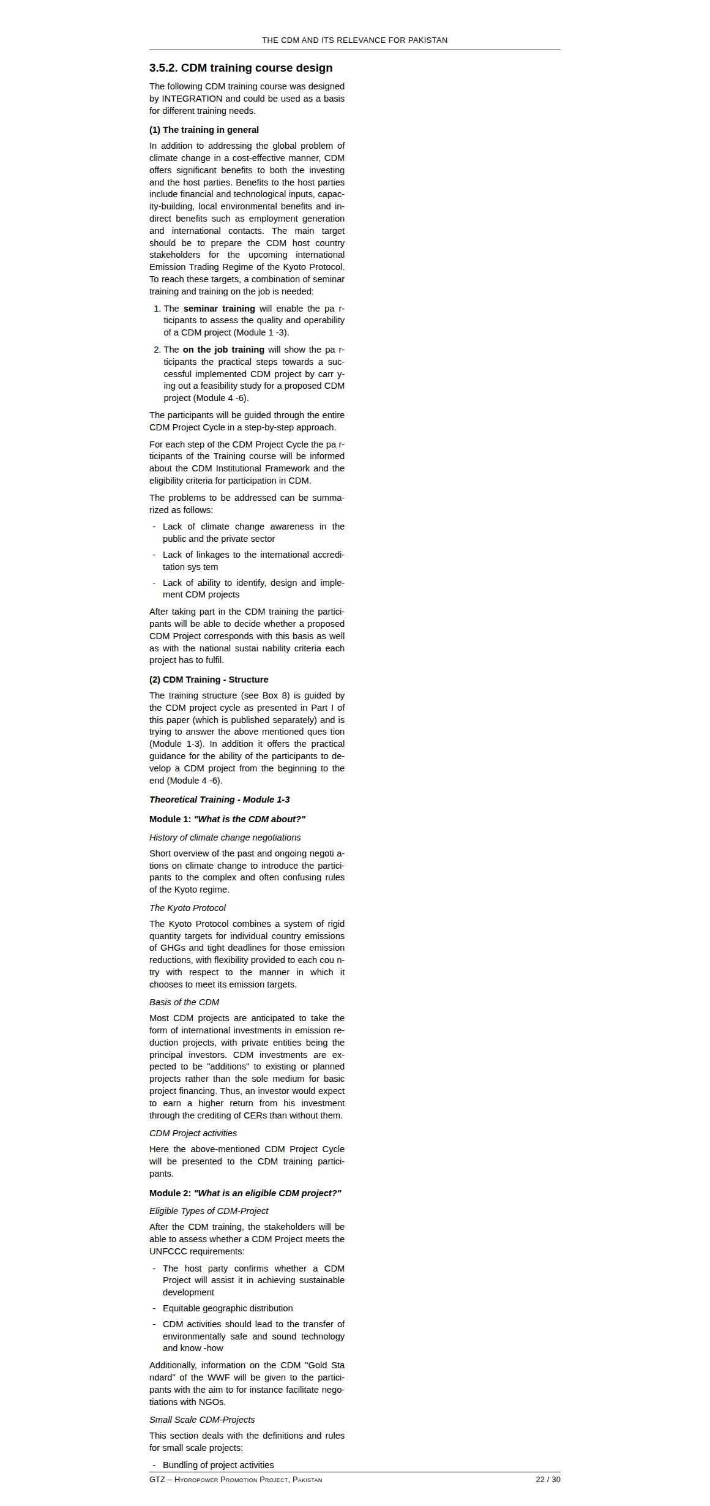THE CDM AND ITS RELEVANCE FOR PAKISTAN
3.5.2. CDM training course design
The following CDM training course was designed by INTEGRATION and could be used as a basis for different training needs.
(1) The training in general
In addition to addressing the global problem of climate change in a cost-effective manner, CDM offers signifi­cant benefits to both the investing and the host parties. Benefits to the host parties include financial and technological inputs, capac­ity-building, local environmental benefits and indirect benefits such as employment generation and international contacts. The main target should be to prepare the CDM host country stakeholders for the upcoming international Emission Trading Regime of the Kyoto Proto­col. To reach these targets, a combination of seminar training and training on the job is needed:
The seminar training will enable the pa r­ticipants to assess the quality and operability of a CDM project (Module 1 -3).
The on the job training will show the pa r­ticipants the practical steps towards a suc­cessful implemented CDM project by carr y­ing out a feasibility study for a proposed CDM project (Module 4 -6).
The participants will be guided through the entire CDM Project Cycle in a step-by-step approach.
For each step of the CDM Project Cycle the pa r­ticipants of the Training course will be informed about the CDM Institutional Framework and the eligibility criteria for participation in CDM.
The problems to be addressed can be summa­rized as follows:
Lack of climate change awareness in the public and the private sector
Lack of linkages to the international accredi­tation sys tem
Lack of ability to identify, design and imple­ment CDM projects
After taking part in the CDM training the partici­pants will be able to decide whether a proposed CDM Project corresponds with this basis as well as with the national sustai nability criteria each project has to fulfil.
(2) CDM Training - Structure
The training structure (see Box 8) is guided by the CDM project cycle as presented in Part I of this paper (which is published separately) and is trying to answer the above mentioned ques tion (Module 1-3). In addition it offers the practical guidance for the ability of the participants to de­velop a CDM project from the beginning to the end (Module 4 -6).
Theoretical Training - Module 1-3
Module 1: "What is the CDM about?"
History of climate change negotiations
Short overview of the past and ongoing negoti a­tions on climate change to introduce the partici­pants to the complex and often confusing rules of the Kyoto regime.
The Kyoto Protocol
The Kyoto Protocol combines a system of rigid quantity targets for individual country emissions of GHGs and tight deadlines for those emission reductions, with flexibility provided to each cou n­try with respect to the manner in which it chooses to meet its emission targets.
Basis of the CDM
Most CDM projects are anticipated to take the form of international investments in emission reduction projects, with private entities being the principal investors. CDM investments are ex­pected to be "additions" to existing or planned projects rather than the sole medium for basic project financing. Thus, an investor would expect to earn a higher return from his investment through the crediting of CERs than without them.
CDM Project activities
Here the above-mentioned CDM Project Cycle will be presented to the CDM training partici­pants.
Module 2: "What is an eligible CDM project?"
Eligible Types of CDM-Project
After the CDM training, the stakeholders will be able to assess whether a CDM Project meets the UNFCCC requirements:
The host party confirms whether a CDM Project will assist it in achieving sustainable development
Equitable geographic distribution
CDM activities should lead to the transfer of environmentally safe and sound technology and know -how
Additionally, information on the CDM "Gold Sta n­dard" of the WWF will be given to the participants with the aim to for instance facilitate negotiations with NGOs.
Small Scale CDM-Projects
This section deals with the definitions and rules for small scale projects:
Bundling of project activities
GTZ – Hydropower Promotion Project, Pakistan
22 / 30